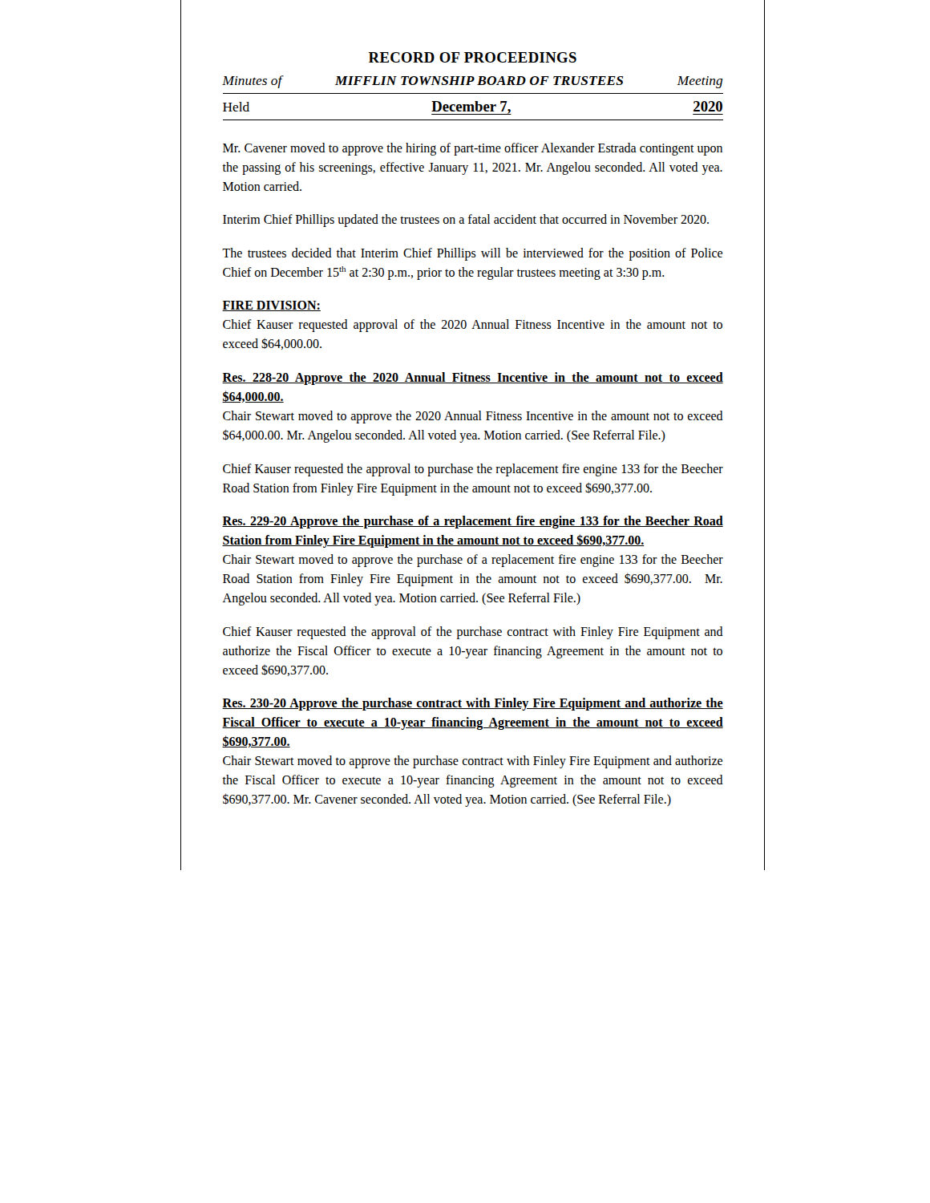RECORD OF PROCEEDINGS
Minutes of MIFFLIN TOWNSHIP BOARD OF TRUSTEES Meeting
Held December 7, 2020
Mr. Cavener moved to approve the hiring of part-time officer Alexander Estrada contingent upon the passing of his screenings, effective January 11, 2021. Mr. Angelou seconded. All voted yea. Motion carried.
Interim Chief Phillips updated the trustees on a fatal accident that occurred in November 2020.
The trustees decided that Interim Chief Phillips will be interviewed for the position of Police Chief on December 15th at 2:30 p.m., prior to the regular trustees meeting at 3:30 p.m.
Fire Division:
Chief Kauser requested approval of the 2020 Annual Fitness Incentive in the amount not to exceed $64,000.00.
Res. 228-20 Approve the 2020 Annual Fitness Incentive in the amount not to exceed $64,000.00.
Chair Stewart moved to approve the 2020 Annual Fitness Incentive in the amount not to exceed $64,000.00. Mr. Angelou seconded. All voted yea. Motion carried. (See Referral File.)
Chief Kauser requested the approval to purchase the replacement fire engine 133 for the Beecher Road Station from Finley Fire Equipment in the amount not to exceed $690,377.00.
Res. 229-20 Approve the purchase of a replacement fire engine 133 for the Beecher Road Station from Finley Fire Equipment in the amount not to exceed $690,377.00.
Chair Stewart moved to approve the purchase of a replacement fire engine 133 for the Beecher Road Station from Finley Fire Equipment in the amount not to exceed $690,377.00. Mr. Angelou seconded. All voted yea. Motion carried. (See Referral File.)
Chief Kauser requested the approval of the purchase contract with Finley Fire Equipment and authorize the Fiscal Officer to execute a 10-year financing Agreement in the amount not to exceed $690,377.00.
Res. 230-20 Approve the purchase contract with Finley Fire Equipment and authorize the Fiscal Officer to execute a 10-year financing Agreement in the amount not to exceed $690,377.00.
Chair Stewart moved to approve the purchase contract with Finley Fire Equipment and authorize the Fiscal Officer to execute a 10-year financing Agreement in the amount not to exceed $690,377.00. Mr. Cavener seconded. All voted yea. Motion carried. (See Referral File.)